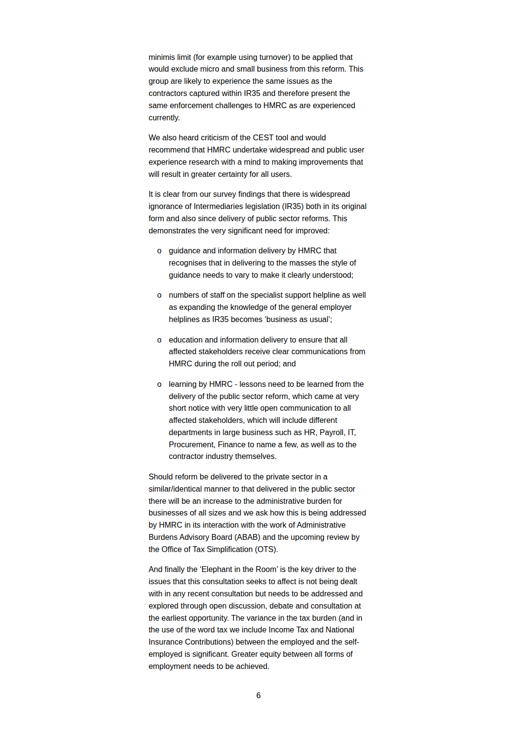minimis limit (for example using turnover) to be applied that would exclude micro and small business from this reform. This group are likely to experience the same issues as the contractors captured within IR35 and therefore present the same enforcement challenges to HMRC as are experienced currently.
We also heard criticism of the CEST tool and would recommend that HMRC undertake widespread and public user experience research with a mind to making improvements that will result in greater certainty for all users.
It is clear from our survey findings that there is widespread ignorance of Intermediaries legislation (IR35) both in its original form and also since delivery of public sector reforms. This demonstrates the very significant need for improved:
guidance and information delivery by HMRC that recognises that in delivering to the masses the style of guidance needs to vary to make it clearly understood;
numbers of staff on the specialist support helpline as well as expanding the knowledge of the general employer helplines as IR35 becomes ‘business as usual’;
education and information delivery to ensure that all affected stakeholders receive clear communications from HMRC during the roll out period; and
learning by HMRC - lessons need to be learned from the delivery of the public sector reform, which came at very short notice with very little open communication to all affected stakeholders, which will include different departments in large business such as HR, Payroll, IT, Procurement, Finance to name a few, as well as to the contractor industry themselves.
Should reform be delivered to the private sector in a similar/identical manner to that delivered in the public sector there will be an increase to the administrative burden for businesses of all sizes and we ask how this is being addressed by HMRC in its interaction with the work of Administrative Burdens Advisory Board (ABAB) and the upcoming review by the Office of Tax Simplification (OTS).
And finally the ‘Elephant in the Room’ is the key driver to the issues that this consultation seeks to affect is not being dealt with in any recent consultation but needs to be addressed and explored through open discussion, debate and consultation at the earliest opportunity. The variance in the tax burden (and in the use of the word tax we include Income Tax and National Insurance Contributions) between the employed and the self-employed is significant. Greater equity between all forms of employment needs to be achieved.
6